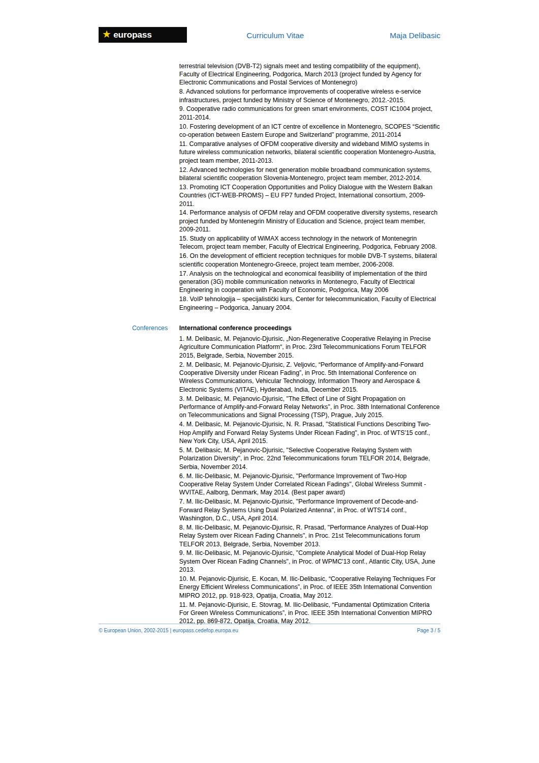★ europass
Curriculum Vitae
Maja Delibasic
terrestrial television (DVB-T2) signals meet and testing compatibility of the equipment), Faculty of Electrical Engineering, Podgorica, March 2013 (project funded by Agency for Electronic Communications and Postal Services of Montenegro)
8. Advanced solutions for performance improvements of cooperative wireless e-service infrastructures, project funded by Ministry of Science of Montenegro, 2012.-2015.
9. Cooperative radio communications for green smart environments, COST IC1004 project, 2011-2014.
10. Fostering development of an ICT centre of excellence in Montenegro, SCOPES “Scientific co-operation between Eastern Europe and Switzerland” programme, 2011-2014
11. Comparative analyses of OFDM cooperative diversity and wideband MIMO systems in future wireless communication networks, bilateral scientific cooperation Montenegro-Austria, project team member, 2011-2013.
12. Advanced technologies for next generation mobile broadband communication systems, bilateral scientific cooperation Slovenia-Montenegro, project team member, 2012-2014.
13. Promoting ICT Cooperation Opportunities and Policy Dialogue with the Western Balkan Countries (ICT-WEB-PROMS) – EU FP7 funded Project, International consortium, 2009- 2011.
14. Performance analysis of OFDM relay and OFDM cooperative diversity systems, research project funded by Montenegrin Ministry of Education and Science, project team member, 2009-2011.
15. Study on applicability of WiMAX access technology in the network of Montenegrin Telecom, project team member, Faculty of Electrical Engineering, Podgorica, February 2008.
16. On the development of efficient reception techniques for mobile DVB-T systems, bilateral scientific cooperation Montenegro-Greece, project team member, 2006-2008.
17. Analysis on the technological and economical feasibility of implementation of the third generation (3G) mobile communication networks in Montenegro, Faculty of Electrical Engineering in cooperation with Faculty of Economic, Podgorica, May 2006
18. VoIP tehnologija – specijalistički kurs, Center for telecommunication, Faculty of Electrical Engineering – Podgorica, January 2004.
Conferences
International conference proceedings
1. M. Delibasic, M. Pejanovic-Djurisic, „Non-Regenerative Cooperative Relaying in Precise Agriculture Communication Platform“, in Proc. 23rd Telecommunications Forum TELFOR 2015, Belgrade, Serbia, November 2015.
2. M. Delibasic, M. Pejanovic-Djurisic, Z. Veljovic, “Performance of Amplify-and-Forward Cooperative Diversity under Ricean Fading”, in Proc. 5th International Conference on Wireless Communications, Vehicular Technology, Information Theory and Aerospace & Electronic Systems (VITAE), Hyderabad, India, December 2015.
3. M. Delibasic, M. Pejanovic-Djurisic, "The Effect of Line of Sight Propagation on Performance of Amplify-and-Forward Relay Networks", in Proc. 38th International Conference on Telecommunications and Signal Processing (TSP), Prague, July 2015.
4. M. Delibasic, M. Pejanovic-Djurisic, N. R. Prasad, "Statistical Functions Describing Two-Hop Amplify and Forward Relay Systems Under Ricean Fading", in Proc. of WTS'15 conf., New York City, USA, April 2015.
5. M. Delibasic, M. Pejanovic-Djurisic, "Selective Cooperative Relaying System with Polarization Diversity", in Proc. 22nd Telecommunications forum TELFOR 2014, Belgrade, Serbia, November 2014.
6. M. Ilic-Delibasic, M. Pejanovic-Djurisic, "Performance Improvement of Two-Hop Cooperative Relay System Under Correlated Ricean Fadings", Global Wireless Summit - WVITAE, Aalborg, Denmark, May 2014. (Best paper award)
7. M. Ilic-Delibasic, M. Pejanovic-Djurisic, "Performance Improvement of Decode-and-Forward Relay Systems Using Dual Polarized Antenna", in Proc. of WTS'14 conf., Washington, D.C., USA, April 2014.
8. M. Ilic-Delibasic, M. Pejanovic-Djurisic, R. Prasad, "Performance Analyzes of Dual-Hop Relay System over Ricean Fading Channels", in Proc. 21st Telecommunications forum TELFOR 2013, Belgrade, Serbia, November 2013.
9. M. Ilic-Delibasic, M. Pejanovic-Djurisic, "Complete Analytical Model of Dual-Hop Relay System Over Ricean Fading Channels", in Proc. of WPMC'13 conf., Atlantic City, USA, June 2013.
10. M. Pejanovic-Djurisic, E. Kocan, M. Ilic-Delibasic, “Cooperative Relaying Techniques For Energy Efficient Wireless Communications”, in Proc. of IEEE 35th International Convention MIPRO 2012, pp. 918-923, Opatija, Croatia, May 2012.
11. M. Pejanovic-Djurisic, E. Stovrag, M. Ilic-Delibasic, “Fundamental Optimization Criteria For Green Wireless Communications”, in Proc. IEEE 35th International Convention MIPRO 2012, pp. 869-872, Opatija, Croatia, May 2012.
© European Union, 2002-2015 | europass.cedefop.europa.eu
Page 3 / 5